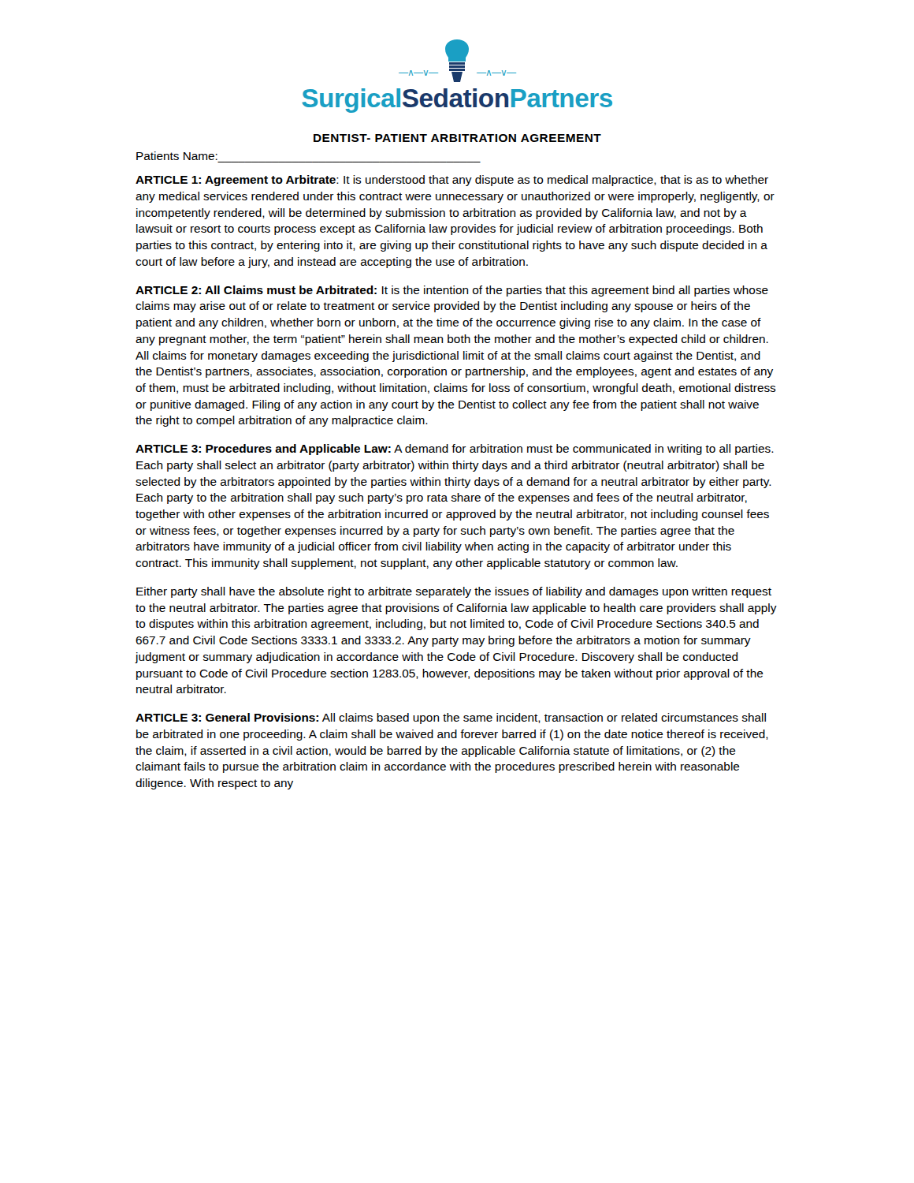—∧—∨—
—∧—∨—
Surgical Sedation Partners
DENTIST- PATIENT ARBITRATION AGREEMENT
Patients Name:_______________________________________
ARTICLE 1: Agreement to Arbitrate: It is understood that any dispute as to medical malpractice, that is as to whether any medical services rendered under this contract were unnecessary or unauthorized or were improperly, negligently, or incompetently rendered, will be determined by submission to arbitration as provided by California law, and not by a lawsuit or resort to courts process except as California law provides for judicial review of arbitration proceedings. Both parties to this contract, by entering into it, are giving up their constitutional rights to have any such dispute decided in a court of law before a jury, and instead are accepting the use of arbitration.
ARTICLE 2: All Claims must be Arbitrated: It is the intention of the parties that this agreement bind all parties whose claims may arise out of or relate to treatment or service provided by the Dentist including any spouse or heirs of the patient and any children, whether born or unborn, at the time of the occurrence giving rise to any claim. In the case of any pregnant mother, the term “patient” herein shall mean both the mother and the mother’s expected child or children. All claims for monetary damages exceeding the jurisdictional limit of at the small claims court against the Dentist, and the Dentist’s partners, associates, association, corporation or partnership, and the employees, agent and estates of any of them, must be arbitrated including, without limitation, claims for loss of consortium, wrongful death, emotional distress or punitive damaged. Filing of any action in any court by the Dentist to collect any fee from the patient shall not waive the right to compel arbitration of any malpractice claim.
ARTICLE 3: Procedures and Applicable Law: A demand for arbitration must be communicated in writing to all parties. Each party shall select an arbitrator (party arbitrator) within thirty days and a third arbitrator (neutral arbitrator) shall be selected by the arbitrators appointed by the parties within thirty days of a demand for a neutral arbitrator by either party. Each party to the arbitration shall pay such party’s pro rata share of the expenses and fees of the neutral arbitrator, together with other expenses of the arbitration incurred or approved by the neutral arbitrator, not including counsel fees or witness fees, or together expenses incurred by a party for such party’s own benefit. The parties agree that the arbitrators have immunity of a judicial officer from civil liability when acting in the capacity of arbitrator under this contract. This immunity shall supplement, not supplant, any other applicable statutory or common law.
Either party shall have the absolute right to arbitrate separately the issues of liability and damages upon written request to the neutral arbitrator. The parties agree that provisions of California law applicable to health care providers shall apply to disputes within this arbitration agreement, including, but not limited to, Code of Civil Procedure Sections 340.5 and 667.7 and Civil Code Sections 3333.1 and 3333.2. Any party may bring before the arbitrators a motion for summary judgment or summary adjudication in accordance with the Code of Civil Procedure. Discovery shall be conducted pursuant to Code of Civil Procedure section 1283.05, however, depositions may be taken without prior approval of the neutral arbitrator.
ARTICLE 3: General Provisions: All claims based upon the same incident, transaction or related circumstances shall be arbitrated in one proceeding. A claim shall be waived and forever barred if (1) on the date notice thereof is received, the claim, if asserted in a civil action, would be barred by the applicable California statute of limitations, or (2) the claimant fails to pursue the arbitration claim in accordance with the procedures prescribed herein with reasonable diligence. With respect to any